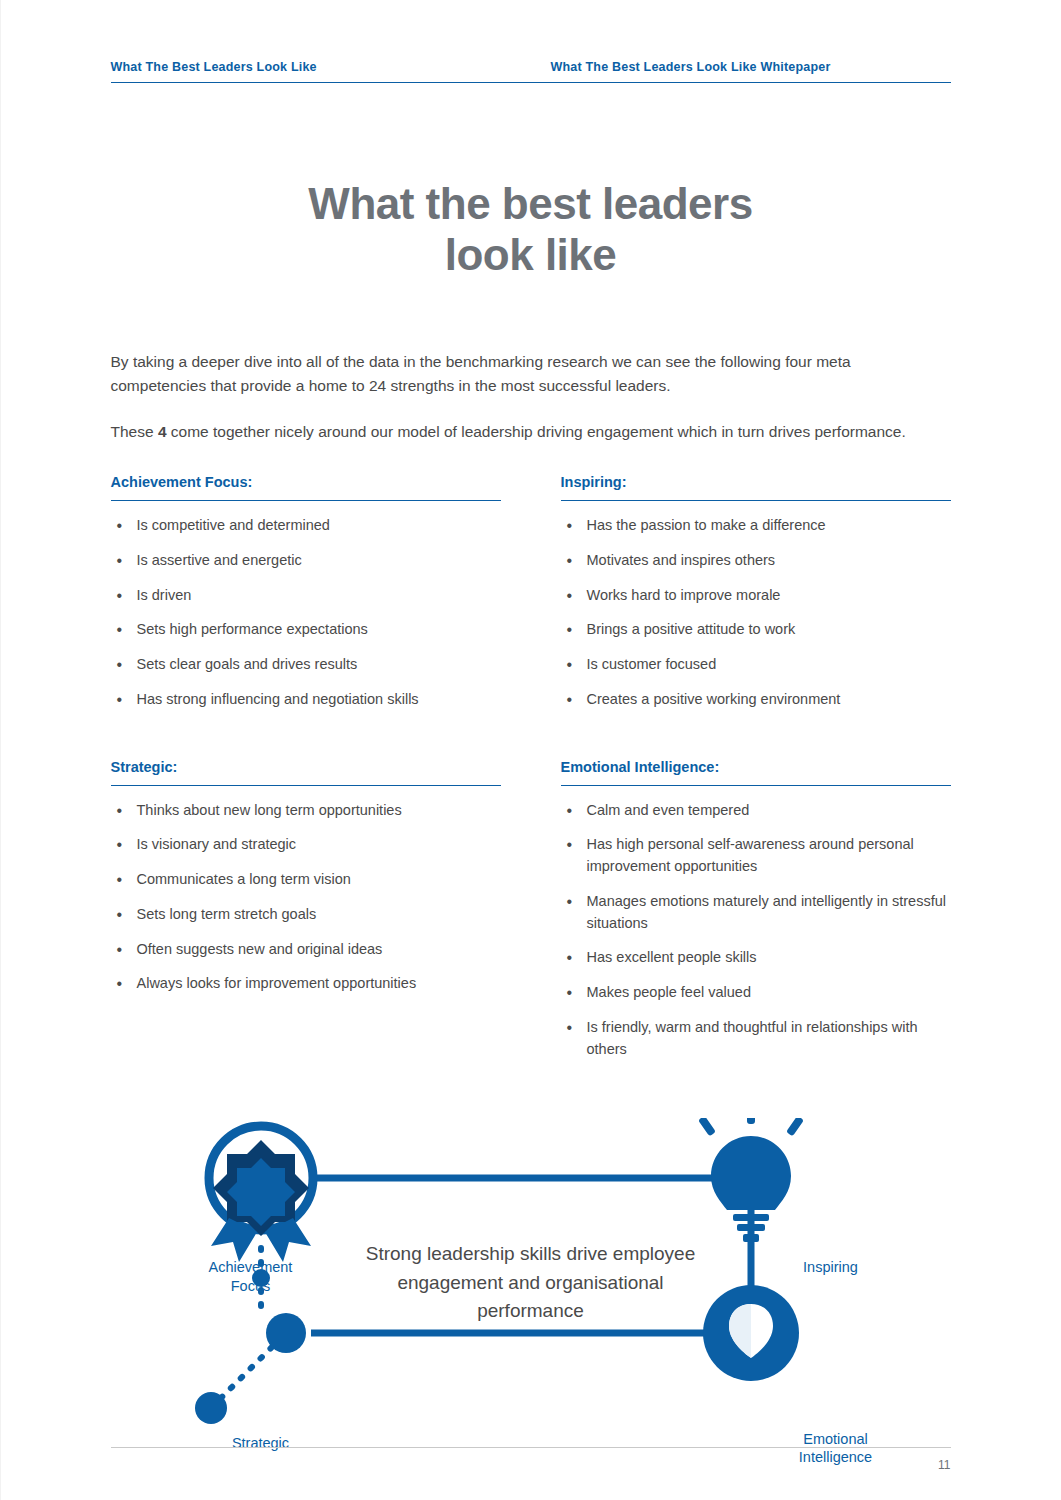What The Best Leaders Look Like
What The Best Leaders Look Like Whitepaper
What the best leaders
look like
By taking a deeper dive into all of the data in the benchmarking research we can see the following four meta competencies that provide a home to 24 strengths in the most successful leaders.
These 4 come together nicely around our model of leadership driving engagement which in turn drives performance.
Achievement Focus:
Is competitive and determined
Is assertive and energetic
Is driven
Sets high performance expectations
Sets clear goals and drives results
Has strong influencing and negotiation skills
Strategic:
Thinks about new long term opportunities
Is visionary and strategic
Communicates a long term vision
Sets long term stretch goals
Often suggests new and original ideas
Always looks for improvement opportunities
Inspiring:
Has the passion to make a difference
Motivates and inspires others
Works hard to improve morale
Brings a positive attitude to work
Is customer focused
Creates a positive working environment
Emotional Intelligence:
Calm and even tempered
Has high personal self-awareness around personal improvement opportunities
Manages emotions maturely and intelligently in stressful situations
Has excellent people skills
Makes people feel valued
Is friendly, warm and thoughtful in relationships with others
Strong leadership skills drive employee engagement and organisational performance
Achievement
Focus
Inspiring
Strategic
Emotional
Intelligence
11